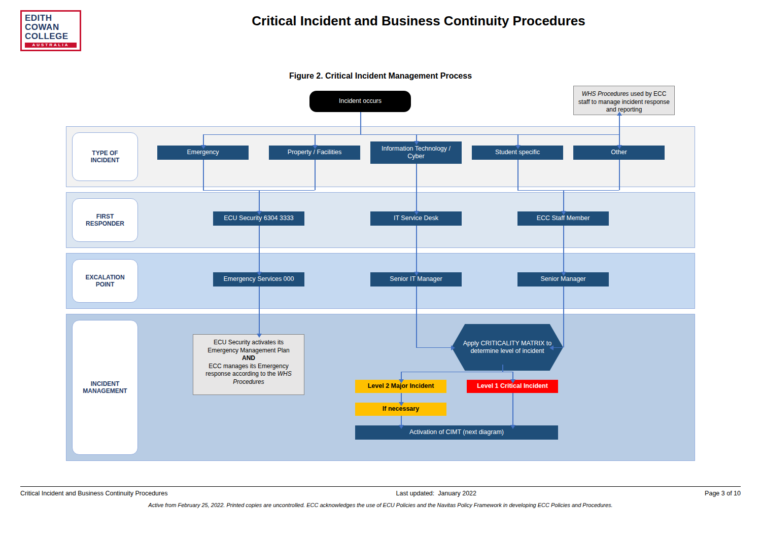EDITH
COWAN
COLLEGE
AUSTRALIA
Critical Incident and Business Continuity Procedures
Figure 2. Critical Incident Management Process
WHS Procedures used by ECC staff to manage incident response and reporting
Incident occurs
TYPE OF
INCIDENT
FIRST
RESPONDER
EXCALATION
POINT
INCIDENT
MANAGEMENT
Emergency
Property / Facilities
Information Technology / Cyber
Student specific
Other
ECU Security 6304 3333
IT Service Desk
ECC Staff Member
Emergency Services 000
Senior IT Manager
Senior Manager
ECU Security activates its Emergency Management Plan
AND
ECC manages its Emergency response according to the WHS Procedures
Apply CRITICALITY MATRIX to determine level of incident
Level 2 Major Incident
Level 1 Critical Incident
If necessary
Activation of CIMT (next diagram)
Critical Incident and Business Continuity Procedures Last updated: January 2022 Page 3 of 10
Active from February 25, 2022. Printed copies are uncontrolled. ECC acknowledges the use of ECU Policies and the Navitas Policy Framework in developing ECC Policies and Procedures.